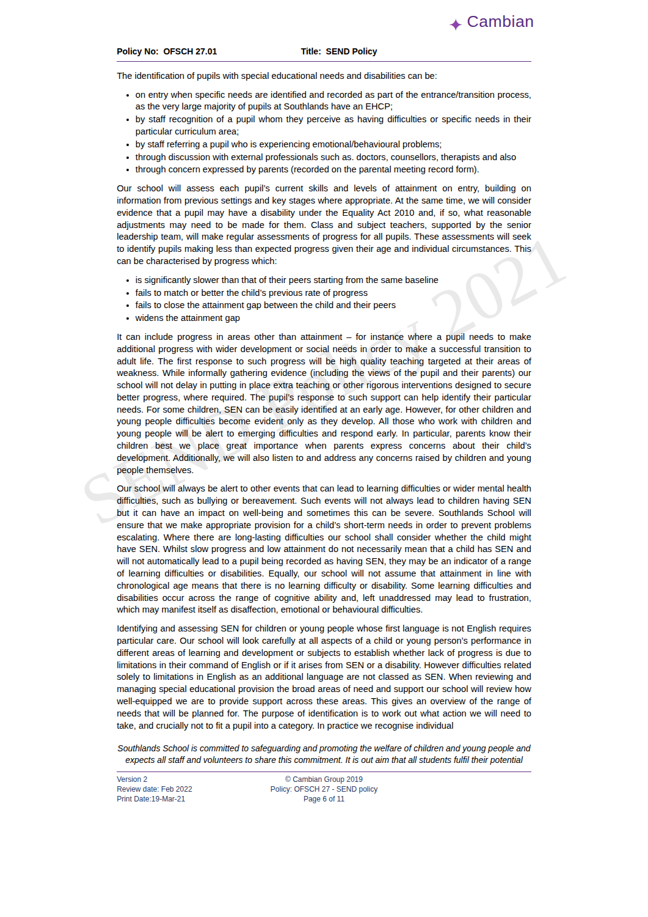✦Cambian
Policy No: OFSCH 27.01 Title: SEND Policy
SEND Policy 2021
The identification of pupils with special educational needs and disabilities can be:
on entry when specific needs are identified and recorded as part of the entrance/transition process, as the very large majority of pupils at Southlands have an EHCP;
by staff recognition of a pupil whom they perceive as having difficulties or specific needs in their particular curriculum area;
by staff referring a pupil who is experiencing emotional/behavioural problems;
through discussion with external professionals such as. doctors, counsellors, therapists and also
through concern expressed by parents (recorded on the parental meeting record form).
Our school will assess each pupil’s current skills and levels of attainment on entry, building on information from previous settings and key stages where appropriate. At the same time, we will consider evidence that a pupil may have a disability under the Equality Act 2010 and, if so, what reasonable adjustments may need to be made for them. Class and subject teachers, supported by the senior leadership team, will make regular assessments of progress for all pupils. These assessments will seek to identify pupils making less than expected progress given their age and individual circumstances. This can be characterised by progress which:
is significantly slower than that of their peers starting from the same baseline
fails to match or better the child’s previous rate of progress
fails to close the attainment gap between the child and their peers
widens the attainment gap
It can include progress in areas other than attainment – for instance where a pupil needs to make additional progress with wider development or social needs in order to make a successful transition to adult life. The first response to such progress will be high quality teaching targeted at their areas of weakness. While informally gathering evidence (including the views of the pupil and their parents) our school will not delay in putting in place extra teaching or other rigorous interventions designed to secure better progress, where required. The pupil’s response to such support can help identify their particular needs. For some children, SEN can be easily identified at an early age. However, for other children and young people difficulties become evident only as they develop. All those who work with children and young people will be alert to emerging difficulties and respond early. In particular, parents know their children best we place great importance when parents express concerns about their child’s development. Additionally, we will also listen to and address any concerns raised by children and young people themselves.
Our school will always be alert to other events that can lead to learning difficulties or wider mental health difficulties, such as bullying or bereavement. Such events will not always lead to children having SEN but it can have an impact on well-being and sometimes this can be severe. Southlands School will ensure that we make appropriate provision for a child’s short-term needs in order to prevent problems escalating. Where there are long-lasting difficulties our school shall consider whether the child might have SEN. Whilst slow progress and low attainment do not necessarily mean that a child has SEN and will not automatically lead to a pupil being recorded as having SEN, they may be an indicator of a range of learning difficulties or disabilities. Equally, our school will not assume that attainment in line with chronological age means that there is no learning difficulty or disability. Some learning difficulties and disabilities occur across the range of cognitive ability and, left unaddressed may lead to frustration, which may manifest itself as disaffection, emotional or behavioural difficulties.
Identifying and assessing SEN for children or young people whose first language is not English requires particular care. Our school will look carefully at all aspects of a child or young person’s performance in different areas of learning and development or subjects to establish whether lack of progress is due to limitations in their command of English or if it arises from SEN or a disability. However difficulties related solely to limitations in English as an additional language are not classed as SEN. When reviewing and managing special educational provision the broad areas of need and support our school will review how well-equipped we are to provide support across these areas. This gives an overview of the range of needs that will be planned for. The purpose of identification is to work out what action we will need to take, and crucially not to fit a pupil into a category. In practice we recognise individual
Southlands School is committed to safeguarding and promoting the welfare of children and young people and expects all staff and volunteers to share this commitment. It is out aim that all students fulfil their potential
| Version 2 | © Cambian Group 2019 | |
| Review date: Feb 2022 | Policy: OFSCH 27 - SEND policy | |
| Print Date:19-Mar-21 | Page 6 of 11 | |